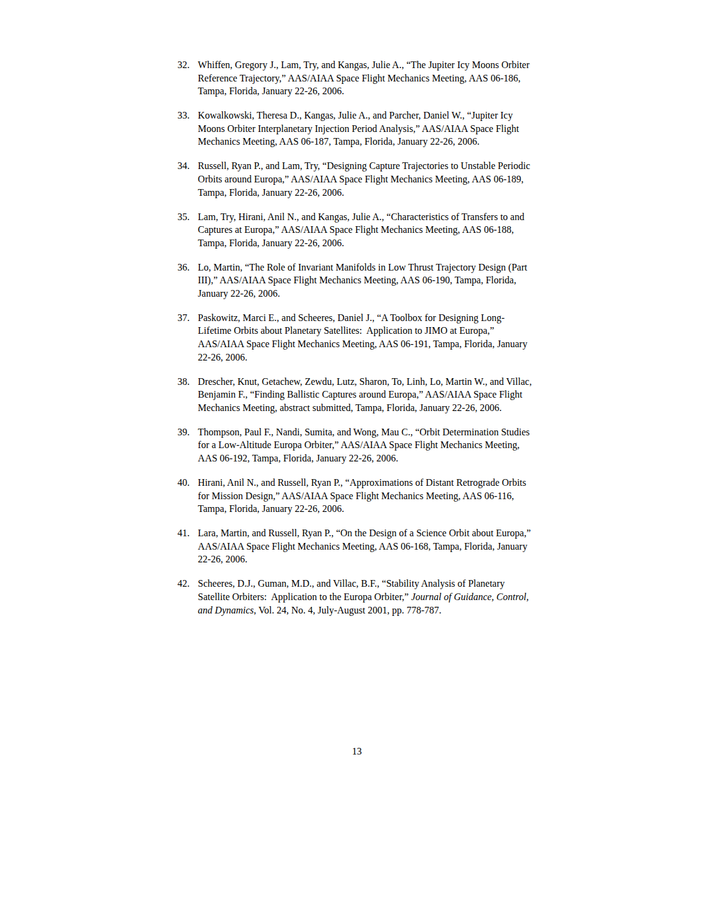32. Whiffen, Gregory J., Lam, Try, and Kangas, Julie A., “The Jupiter Icy Moons Orbiter Reference Trajectory,” AAS/AIAA Space Flight Mechanics Meeting, AAS 06-186, Tampa, Florida, January 22-26, 2006.
33. Kowalkowski, Theresa D., Kangas, Julie A., and Parcher, Daniel W., “Jupiter Icy Moons Orbiter Interplanetary Injection Period Analysis,” AAS/AIAA Space Flight Mechanics Meeting, AAS 06-187, Tampa, Florida, January 22-26, 2006.
34. Russell, Ryan P., and Lam, Try, “Designing Capture Trajectories to Unstable Periodic Orbits around Europa,” AAS/AIAA Space Flight Mechanics Meeting, AAS 06-189, Tampa, Florida, January 22-26, 2006.
35. Lam, Try, Hirani, Anil N., and Kangas, Julie A., “Characteristics of Transfers to and Captures at Europa,” AAS/AIAA Space Flight Mechanics Meeting, AAS 06-188, Tampa, Florida, January 22-26, 2006.
36. Lo, Martin, “The Role of Invariant Manifolds in Low Thrust Trajectory Design (Part III),” AAS/AIAA Space Flight Mechanics Meeting, AAS 06-190, Tampa, Florida, January 22-26, 2006.
37. Paskowitz, Marci E., and Scheeres, Daniel J., “A Toolbox for Designing Long-Lifetime Orbits about Planetary Satellites: Application to JIMO at Europa,” AAS/AIAA Space Flight Mechanics Meeting, AAS 06-191, Tampa, Florida, January 22-26, 2006.
38. Drescher, Knut, Getachew, Zewdu, Lutz, Sharon, To, Linh, Lo, Martin W., and Villac, Benjamin F., “Finding Ballistic Captures around Europa,” AAS/AIAA Space Flight Mechanics Meeting, abstract submitted, Tampa, Florida, January 22-26, 2006.
39. Thompson, Paul F., Nandi, Sumita, and Wong, Mau C., “Orbit Determination Studies for a Low-Altitude Europa Orbiter,” AAS/AIAA Space Flight Mechanics Meeting, AAS 06-192, Tampa, Florida, January 22-26, 2006.
40. Hirani, Anil N., and Russell, Ryan P., “Approximations of Distant Retrograde Orbits for Mission Design,” AAS/AIAA Space Flight Mechanics Meeting, AAS 06-116, Tampa, Florida, January 22-26, 2006.
41. Lara, Martin, and Russell, Ryan P., “On the Design of a Science Orbit about Europa,” AAS/AIAA Space Flight Mechanics Meeting, AAS 06-168, Tampa, Florida, January 22-26, 2006.
42. Scheeres, D.J., Guman, M.D., and Villac, B.F., “Stability Analysis of Planetary Satellite Orbiters: Application to the Europa Orbiter,” Journal of Guidance, Control, and Dynamics, Vol. 24, No. 4, July-August 2001, pp. 778-787.
13